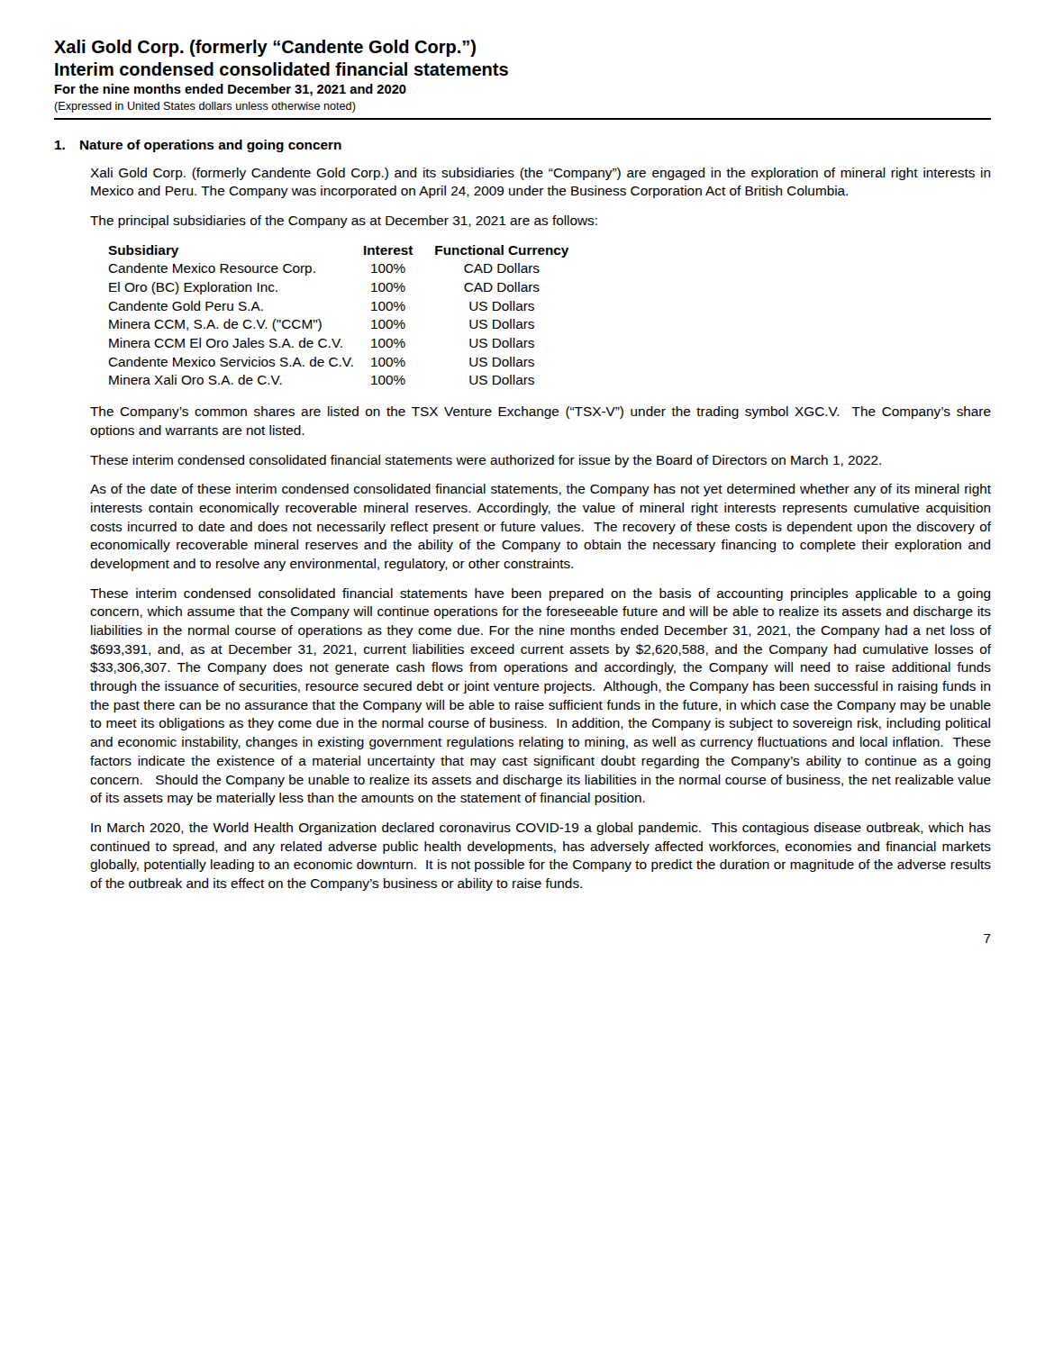Xali Gold Corp. (formerly “Candente Gold Corp.”)
Interim condensed consolidated financial statements
For the nine months ended December 31, 2021 and 2020
(Expressed in United States dollars unless otherwise noted)
1. Nature of operations and going concern
Xali Gold Corp. (formerly Candente Gold Corp.) and its subsidiaries (the “Company”) are engaged in the exploration of mineral right interests in Mexico and Peru. The Company was incorporated on April 24, 2009 under the Business Corporation Act of British Columbia.
The principal subsidiaries of the Company as at December 31, 2021 are as follows:
| Subsidiary | Interest | Functional Currency |
| --- | --- | --- |
| Candente Mexico Resource Corp. | 100% | CAD Dollars |
| El Oro (BC) Exploration Inc. | 100% | CAD Dollars |
| Candente Gold Peru S.A. | 100% | US Dollars |
| Minera CCM, S.A. de C.V. ("CCM") | 100% | US Dollars |
| Minera CCM El Oro Jales S.A. de C.V. | 100% | US Dollars |
| Candente Mexico Servicios S.A. de C.V. | 100% | US Dollars |
| Minera Xali Oro S.A. de C.V. | 100% | US Dollars |
The Company’s common shares are listed on the TSX Venture Exchange (“TSX-V”) under the trading symbol XGC.V. The Company’s share options and warrants are not listed.
These interim condensed consolidated financial statements were authorized for issue by the Board of Directors on March 1, 2022.
As of the date of these interim condensed consolidated financial statements, the Company has not yet determined whether any of its mineral right interests contain economically recoverable mineral reserves. Accordingly, the value of mineral right interests represents cumulative acquisition costs incurred to date and does not necessarily reflect present or future values. The recovery of these costs is dependent upon the discovery of economically recoverable mineral reserves and the ability of the Company to obtain the necessary financing to complete their exploration and development and to resolve any environmental, regulatory, or other constraints.
These interim condensed consolidated financial statements have been prepared on the basis of accounting principles applicable to a going concern, which assume that the Company will continue operations for the foreseeable future and will be able to realize its assets and discharge its liabilities in the normal course of operations as they come due. For the nine months ended December 31, 2021, the Company had a net loss of $693,391, and, as at December 31, 2021, current liabilities exceed current assets by $2,620,588, and the Company had cumulative losses of $33,306,307. The Company does not generate cash flows from operations and accordingly, the Company will need to raise additional funds through the issuance of securities, resource secured debt or joint venture projects. Although, the Company has been successful in raising funds in the past there can be no assurance that the Company will be able to raise sufficient funds in the future, in which case the Company may be unable to meet its obligations as they come due in the normal course of business. In addition, the Company is subject to sovereign risk, including political and economic instability, changes in existing government regulations relating to mining, as well as currency fluctuations and local inflation. These factors indicate the existence of a material uncertainty that may cast significant doubt regarding the Company’s ability to continue as a going concern. Should the Company be unable to realize its assets and discharge its liabilities in the normal course of business, the net realizable value of its assets may be materially less than the amounts on the statement of financial position.
In March 2020, the World Health Organization declared coronavirus COVID-19 a global pandemic. This contagious disease outbreak, which has continued to spread, and any related adverse public health developments, has adversely affected workforces, economies and financial markets globally, potentially leading to an economic downturn. It is not possible for the Company to predict the duration or magnitude of the adverse results of the outbreak and its effect on the Company’s business or ability to raise funds.
7